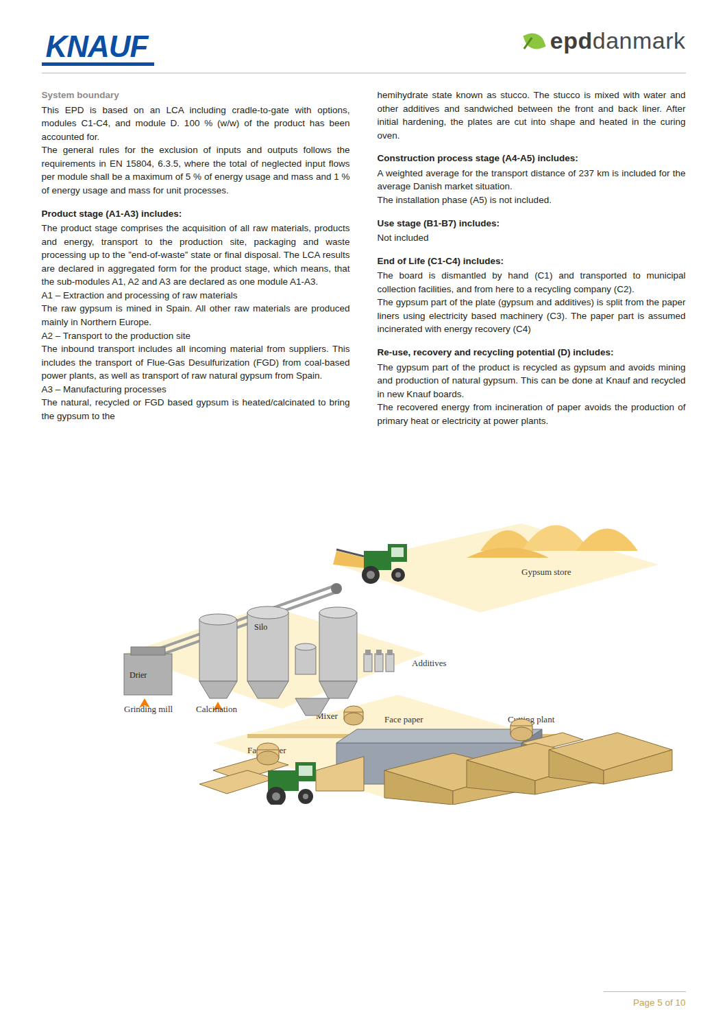KNAUF
epddanmark
System boundary
This EPD is based on an LCA including cradle-to-gate with options, modules C1-C4, and module D. 100 % (w/w) of the product has been accounted for.
The general rules for the exclusion of inputs and outputs follows the requirements in EN 15804, 6.3.5, where the total of neglected input flows per module shall be a maximum of 5 % of energy usage and mass and 1 % of energy usage and mass for unit processes.
Product stage (A1-A3) includes:
The product stage comprises the acquisition of all raw materials, products and energy, transport to the production site, packaging and waste processing up to the ”end-of-waste” state or final disposal. The LCA results are declared in aggregated form for the product stage, which means, that the sub-modules A1, A2 and A3 are declared as one module A1-A3.
A1 – Extraction and processing of raw materials
The raw gypsum is mined in Spain. All other raw materials are produced mainly in Northern Europe.
A2 – Transport to the production site
The inbound transport includes all incoming material from suppliers. This includes the transport of Flue-Gas Desulfurization (FGD) from coal-based power plants, as well as transport of raw natural gypsum from Spain.
A3 – Manufacturing processes
The natural, recycled or FGD based gypsum is heated/calcinated to bring the gypsum to the
hemihydrate state known as stucco. The stucco is mixed with water and other additives and sandwiched between the front and back liner. After initial hardening, the plates are cut into shape and heated in the curing oven.
Construction process stage (A4-A5) includes:
A weighted average for the transport distance of 237 km is included for the average Danish market situation.
The installation phase (A5) is not included.
Use stage (B1-B7) includes:
Not included
End of Life (C1-C4) includes:
The board is dismantled by hand (C1) and transported to municipal collection facilities, and from here to a recycling company (C2).
The gypsum part of the plate (gypsum and additives) is split from the paper liners using electricity based machinery (C3). The paper part is assumed incinerated with energy recovery (C4)
Re-use, recovery and recycling potential (D) includes:
The gypsum part of the product is recycled as gypsum and avoids mining and production of natural gypsum. This can be done at Knauf and recycled in new Knauf boards.
The recovered energy from incineration of paper avoids the production of primary heat or electricity at power plants.
Gypsum store Drier Silo Additives Grinding mill Calcination Mixer Face paper Cutting plant Face paper Drier
Page 5 of 10